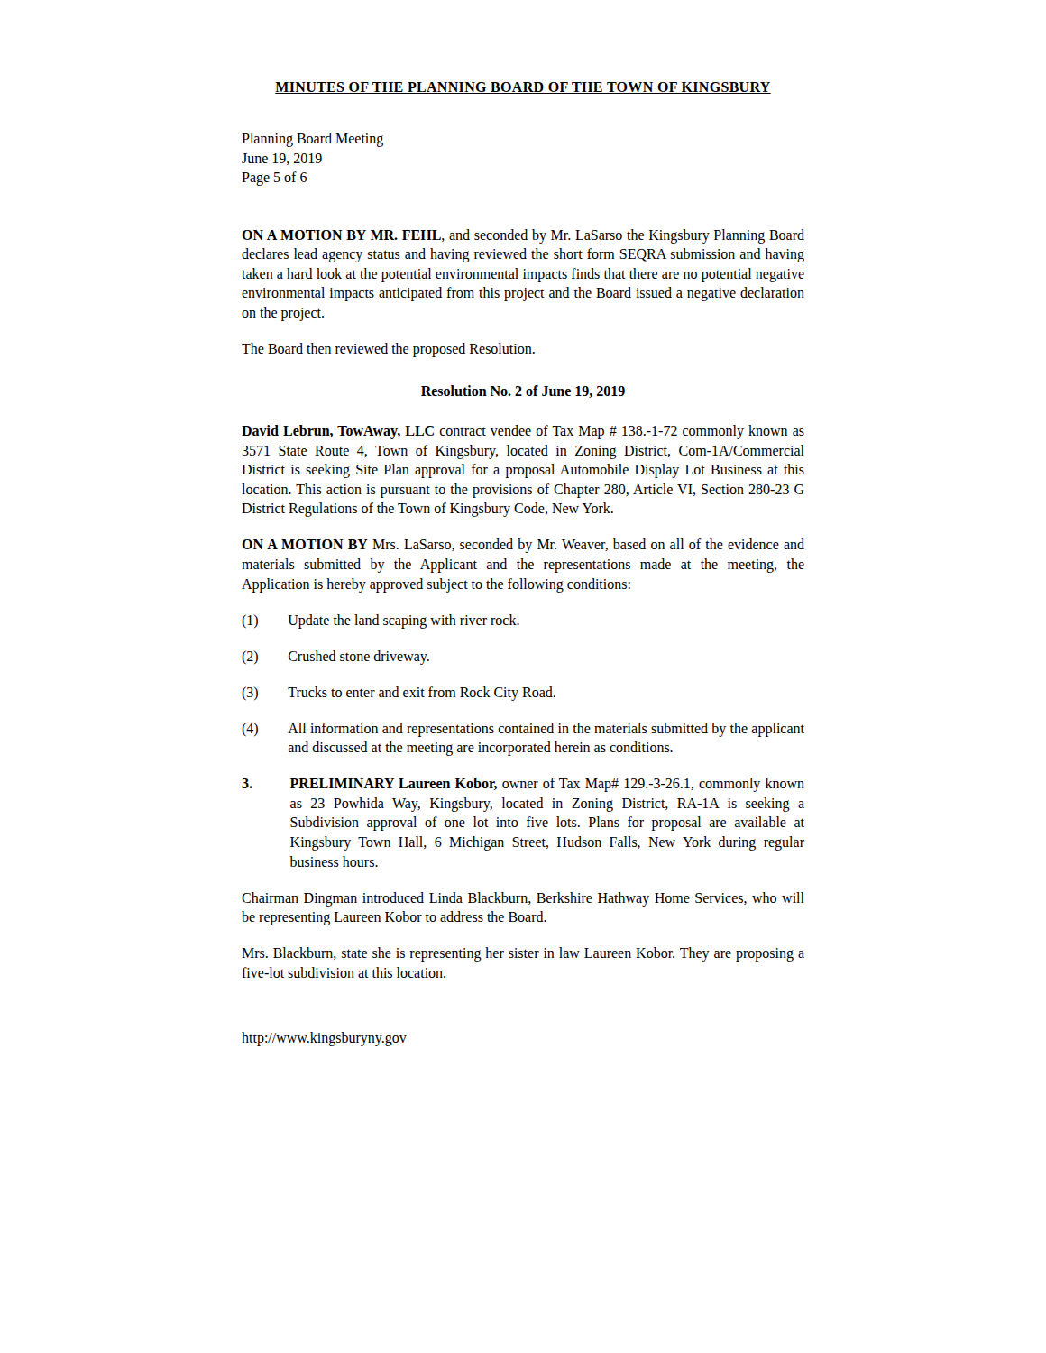MINUTES OF THE PLANNING BOARD OF THE TOWN OF KINGSBURY
Planning Board Meeting
June 19, 2019
Page 5 of 6
ON A MOTION BY MR. FEHL, and seconded by Mr. LaSarso the Kingsbury Planning Board declares lead agency status and having reviewed the short form SEQRA submission and having taken a hard look at the potential environmental impacts finds that there are no potential negative environmental impacts anticipated from this project and the Board issued a negative declaration on the project.
The Board then reviewed the proposed Resolution.
Resolution No. 2 of June 19, 2019
David Lebrun, TowAway, LLC contract vendee of Tax Map # 138.-1-72 commonly known as 3571 State Route 4, Town of Kingsbury, located in Zoning District, Com-1A/Commercial District is seeking Site Plan approval for a proposal Automobile Display Lot Business at this location. This action is pursuant to the provisions of Chapter 280, Article VI, Section 280-23 G District Regulations of the Town of Kingsbury Code, New York.
ON A MOTION BY Mrs. LaSarso, seconded by Mr. Weaver, based on all of the evidence and materials submitted by the Applicant and the representations made at the meeting, the Application is hereby approved subject to the following conditions:
(1)
Update the land scaping with river rock.
(2)
Crushed stone driveway.
(3)
Trucks to enter and exit from Rock City Road.
(4)
All information and representations contained in the materials submitted by the applicant and discussed at the meeting are incorporated herein as conditions.
3.
PRELIMINARY Laureen Kobor, owner of Tax Map# 129.-3-26.1, commonly known as 23 Powhida Way, Kingsbury, located in Zoning District, RA-1A is seeking a Subdivision approval of one lot into five lots. Plans for proposal are available at Kingsbury Town Hall, 6 Michigan Street, Hudson Falls, New York during regular business hours.
Chairman Dingman introduced Linda Blackburn, Berkshire Hathway Home Services, who will be representing Laureen Kobor to address the Board.
Mrs. Blackburn, state she is representing her sister in law Laureen Kobor. They are proposing a five-lot subdivision at this location.
http://www.kingsburyny.gov